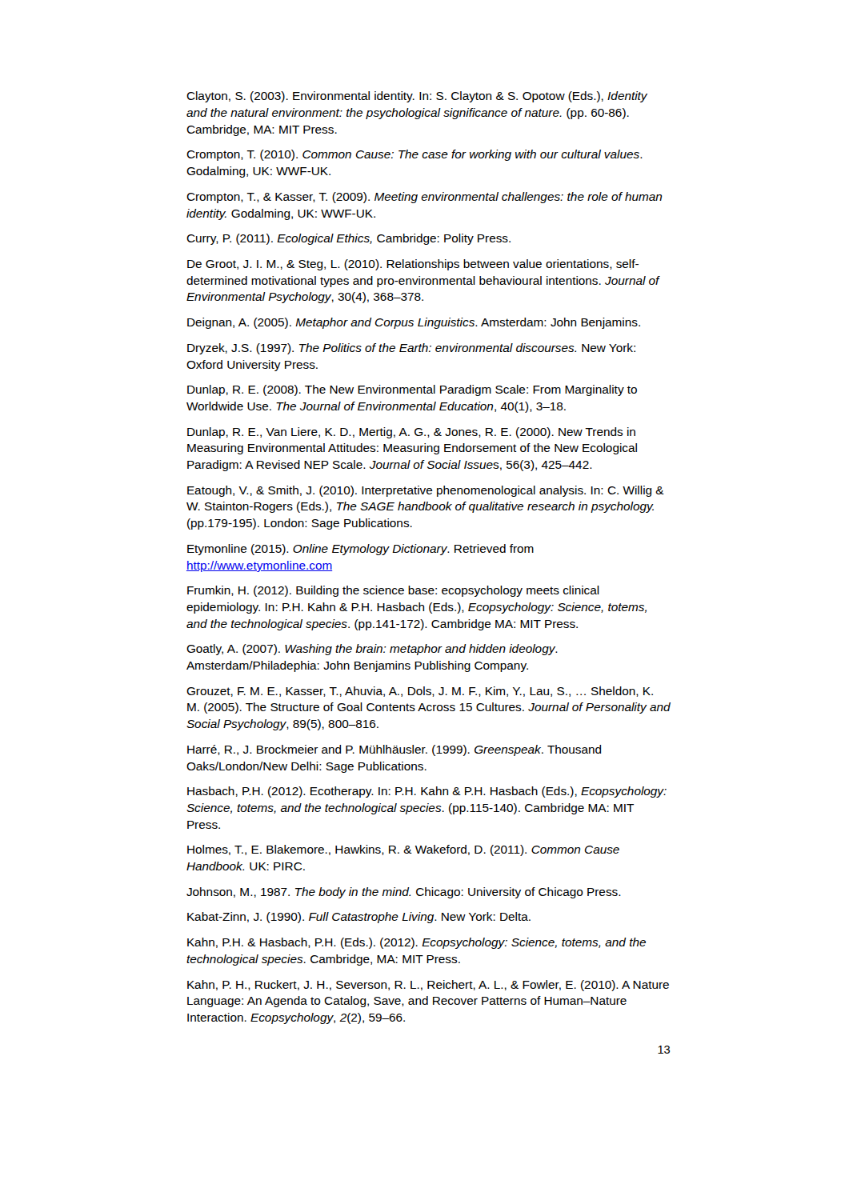Clayton, S. (2003). Environmental identity. In: S. Clayton & S. Opotow (Eds.), Identity and the natural environment: the psychological significance of nature. (pp. 60-86). Cambridge, MA: MIT Press.
Crompton, T. (2010). Common Cause: The case for working with our cultural values. Godalming, UK: WWF-UK.
Crompton, T., & Kasser, T. (2009). Meeting environmental challenges: the role of human identity. Godalming, UK: WWF-UK.
Curry, P. (2011). Ecological Ethics, Cambridge: Polity Press.
De Groot, J. I. M., & Steg, L. (2010). Relationships between value orientations, self-determined motivational types and pro-environmental behavioural intentions. Journal of Environmental Psychology, 30(4), 368–378.
Deignan, A. (2005). Metaphor and Corpus Linguistics. Amsterdam: John Benjamins.
Dryzek, J.S. (1997). The Politics of the Earth: environmental discourses. New York: Oxford University Press.
Dunlap, R. E. (2008). The New Environmental Paradigm Scale: From Marginality to Worldwide Use. The Journal of Environmental Education, 40(1), 3–18.
Dunlap, R. E., Van Liere, K. D., Mertig, A. G., & Jones, R. E. (2000). New Trends in Measuring Environmental Attitudes: Measuring Endorsement of the New Ecological Paradigm: A Revised NEP Scale. Journal of Social Issues, 56(3), 425–442.
Eatough, V., & Smith, J. (2010). Interpretative phenomenological analysis. In: C. Willig & W. Stainton-Rogers (Eds.), The SAGE handbook of qualitative research in psychology. (pp.179-195). London: Sage Publications.
Etymonline (2015). Online Etymology Dictionary. Retrieved from http://www.etymonline.com
Frumkin, H. (2012). Building the science base: ecopsychology meets clinical epidemiology. In: P.H. Kahn & P.H. Hasbach (Eds.), Ecopsychology: Science, totems, and the technological species. (pp.141-172). Cambridge MA: MIT Press.
Goatly, A. (2007). Washing the brain: metaphor and hidden ideology. Amsterdam/Philadephia: John Benjamins Publishing Company.
Grouzet, F. M. E., Kasser, T., Ahuvia, A., Dols, J. M. F., Kim, Y., Lau, S., … Sheldon, K. M. (2005). The Structure of Goal Contents Across 15 Cultures. Journal of Personality and Social Psychology, 89(5), 800–816.
Harré, R., J. Brockmeier and P. Mühlhäusler. (1999). Greenspeak. Thousand Oaks/London/New Delhi: Sage Publications.
Hasbach, P.H. (2012). Ecotherapy. In: P.H. Kahn & P.H. Hasbach (Eds.), Ecopsychology: Science, totems, and the technological species. (pp.115-140). Cambridge MA: MIT Press.
Holmes, T., E. Blakemore., Hawkins, R. & Wakeford, D. (2011). Common Cause Handbook. UK: PIRC.
Johnson, M., 1987. The body in the mind. Chicago: University of Chicago Press.
Kabat-Zinn, J. (1990). Full Catastrophe Living. New York: Delta.
Kahn, P.H. & Hasbach, P.H. (Eds.). (2012). Ecopsychology: Science, totems, and the technological species. Cambridge, MA: MIT Press.
Kahn, P. H., Ruckert, J. H., Severson, R. L., Reichert, A. L., & Fowler, E. (2010). A Nature Language: An Agenda to Catalog, Save, and Recover Patterns of Human–Nature Interaction. Ecopsychology, 2(2), 59–66.
13